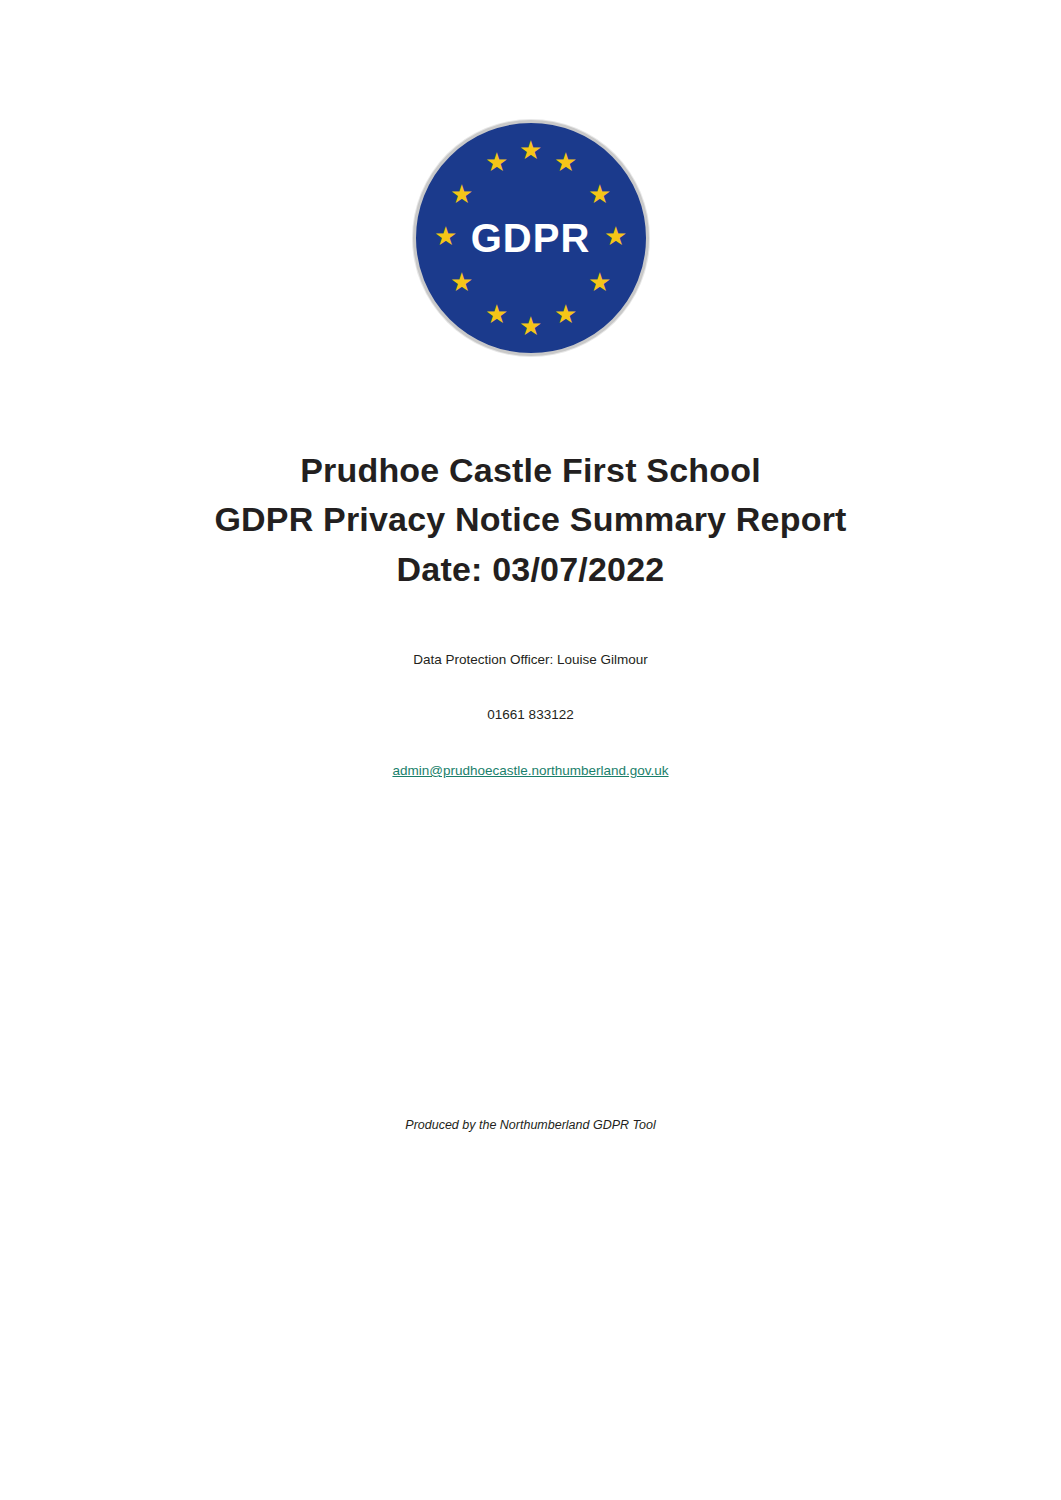★ ★ ★ ★ ★ ★ ★ ★ ★ ★ ★ ★ GDPR
Prudhoe Castle First School GDPR Privacy Notice Summary Report Date: 03/07/2022
Data Protection Officer: Louise Gilmour
01661 833122
admin@prudhoecastle.northumberland.gov.uk
Produced by the Northumberland GDPR Tool